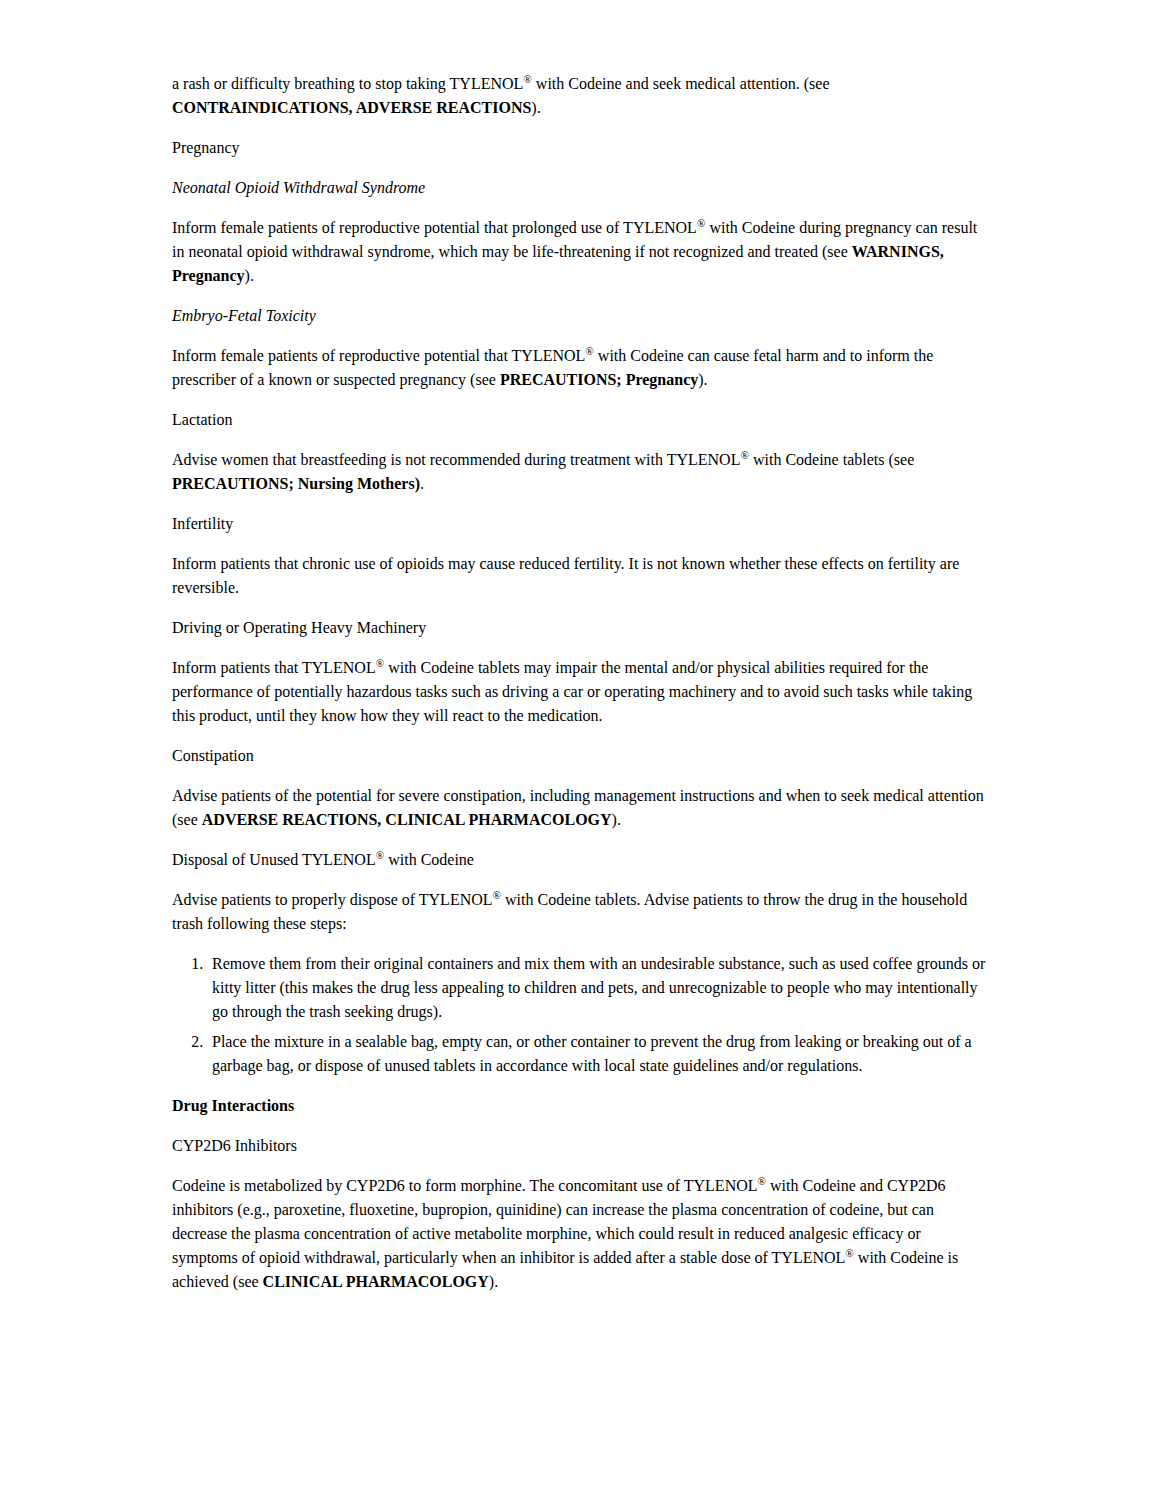a rash or difficulty breathing to stop taking TYLENOL® with Codeine and seek medical attention. (see CONTRAINDICATIONS, ADVERSE REACTIONS).
Pregnancy
Neonatal Opioid Withdrawal Syndrome
Inform female patients of reproductive potential that prolonged use of TYLENOL® with Codeine during pregnancy can result in neonatal opioid withdrawal syndrome, which may be life-threatening if not recognized and treated (see WARNINGS, Pregnancy).
Embryo-Fetal Toxicity
Inform female patients of reproductive potential that TYLENOL® with Codeine can cause fetal harm and to inform the prescriber of a known or suspected pregnancy (see PRECAUTIONS; Pregnancy).
Lactation
Advise women that breastfeeding is not recommended during treatment with TYLENOL® with Codeine tablets (see PRECAUTIONS; Nursing Mothers).
Infertility
Inform patients that chronic use of opioids may cause reduced fertility. It is not known whether these effects on fertility are reversible.
Driving or Operating Heavy Machinery
Inform patients that TYLENOL® with Codeine tablets may impair the mental and/or physical abilities required for the performance of potentially hazardous tasks such as driving a car or operating machinery and to avoid such tasks while taking this product, until they know how they will react to the medication.
Constipation
Advise patients of the potential for severe constipation, including management instructions and when to seek medical attention (see ADVERSE REACTIONS, CLINICAL PHARMACOLOGY).
Disposal of Unused TYLENOL® with Codeine
Advise patients to properly dispose of TYLENOL® with Codeine tablets. Advise patients to throw the drug in the household trash following these steps:
Remove them from their original containers and mix them with an undesirable substance, such as used coffee grounds or kitty litter (this makes the drug less appealing to children and pets, and unrecognizable to people who may intentionally go through the trash seeking drugs).
Place the mixture in a sealable bag, empty can, or other container to prevent the drug from leaking or breaking out of a garbage bag, or dispose of unused tablets in accordance with local state guidelines and/or regulations.
Drug Interactions
CYP2D6 Inhibitors
Codeine is metabolized by CYP2D6 to form morphine. The concomitant use of TYLENOL® with Codeine and CYP2D6 inhibitors (e.g., paroxetine, fluoxetine, bupropion, quinidine) can increase the plasma concentration of codeine, but can decrease the plasma concentration of active metabolite morphine, which could result in reduced analgesic efficacy or symptoms of opioid withdrawal, particularly when an inhibitor is added after a stable dose of TYLENOL® with Codeine is achieved (see CLINICAL PHARMACOLOGY).